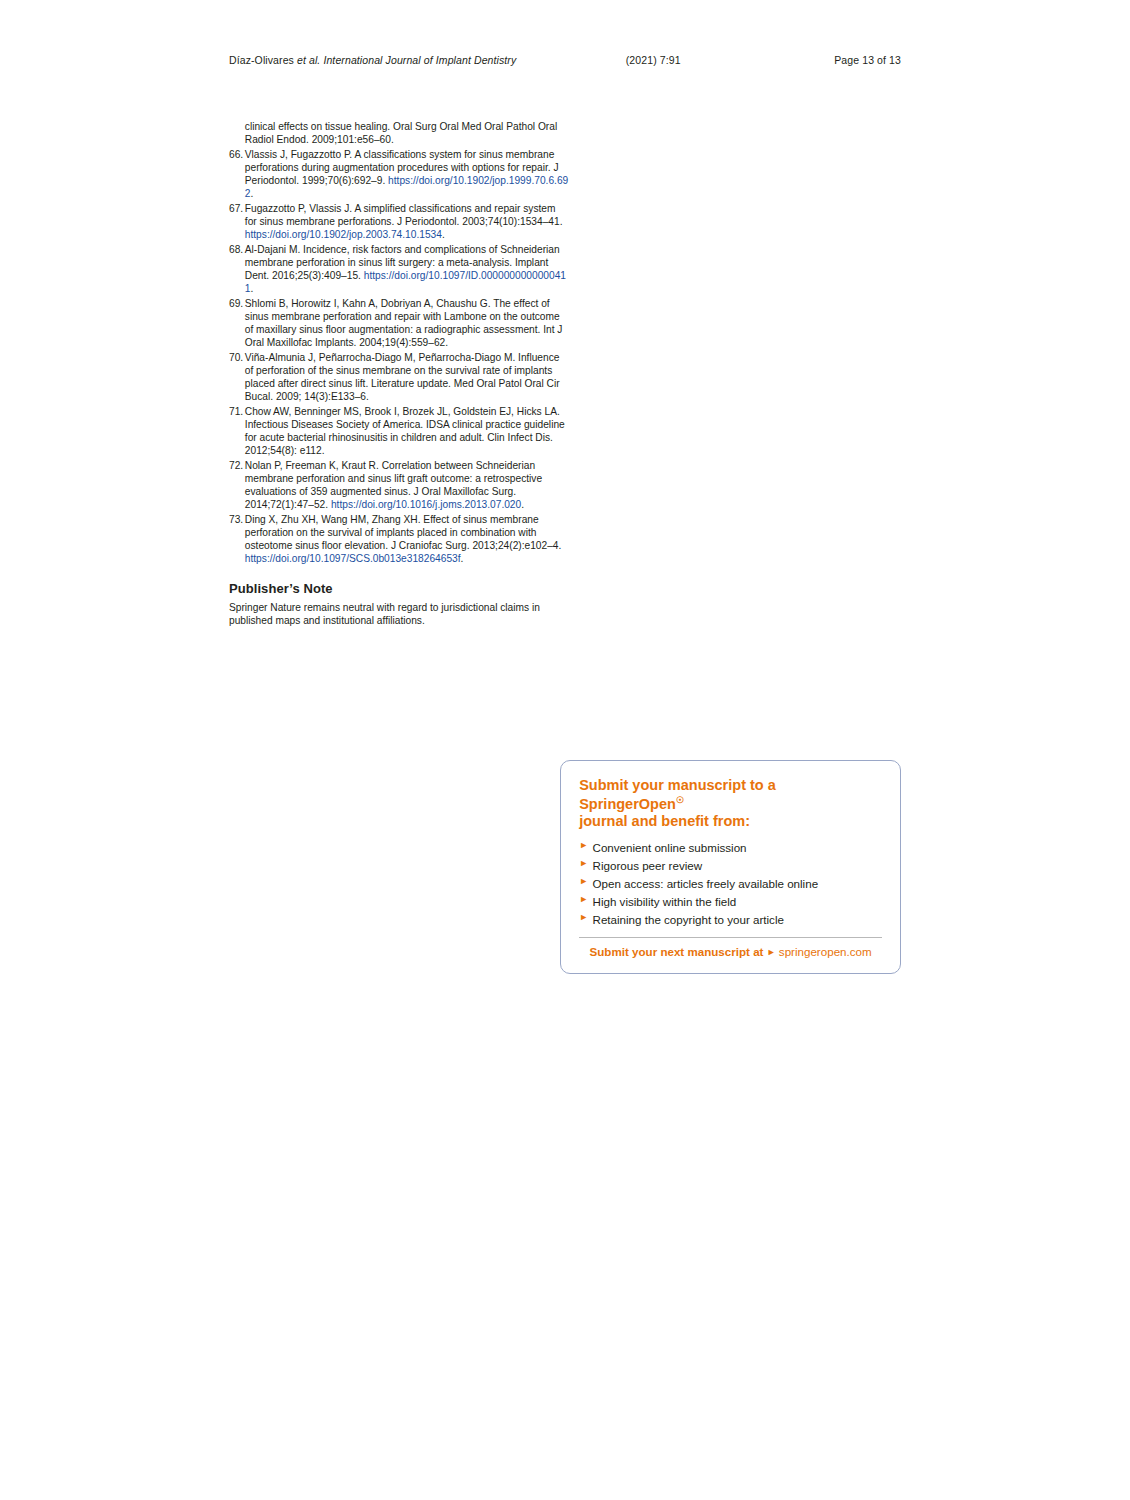Díaz-Olivares et al. International Journal of Implant Dentistry
(2021) 7:91
Page 13 of 13
clinical effects on tissue healing. Oral Surg Oral Med Oral Pathol Oral Radiol Endod. 2009;101:e56–60.
66. Vlassis J, Fugazzotto P. A classifications system for sinus membrane perforations during augmentation procedures with options for repair. J Periodontol. 1999;70(6):692–9. https://doi.org/10.1902/jop.1999.70.6.692.
67. Fugazzotto P, Vlassis J. A simplified classifications and repair system for sinus membrane perforations. J Periodontol. 2003;74(10):1534–41. https://doi.org/10.1902/jop.2003.74.10.1534.
68. Al-Dajani M. Incidence, risk factors and complications of Schneiderian membrane perforation in sinus lift surgery: a meta-analysis. Implant Dent. 2016;25(3):409–15. https://doi.org/10.1097/ID.0000000000000411.
69. Shlomi B, Horowitz I, Kahn A, Dobriyan A, Chaushu G. The effect of sinus membrane perforation and repair with Lambone on the outcome of maxillary sinus floor augmentation: a radiographic assessment. Int J Oral Maxillofac Implants. 2004;19(4):559–62.
70. Viña-Almunia J, Peñarrocha-Diago M, Peñarrocha-Diago M. Influence of perforation of the sinus membrane on the survival rate of implants placed after direct sinus lift. Literature update. Med Oral Patol Oral Cir Bucal. 2009; 14(3):E133–6.
71. Chow AW, Benninger MS, Brook I, Brozek JL, Goldstein EJ, Hicks LA. Infectious Diseases Society of America. IDSA clinical practice guideline for acute bacterial rhinosinusitis in children and adult. Clin Infect Dis. 2012;54(8): e112.
72. Nolan P, Freeman K, Kraut R. Correlation between Schneiderian membrane perforation and sinus lift graft outcome: a retrospective evaluations of 359 augmented sinus. J Oral Maxillofac Surg. 2014;72(1):47–52. https://doi.org/10.1016/j.joms.2013.07.020.
73. Ding X, Zhu XH, Wang HM, Zhang XH. Effect of sinus membrane perforation on the survival of implants placed in combination with osteotome sinus floor elevation. J Craniofac Surg. 2013;24(2):e102–4. https://doi.org/10.1097/SCS.0b013e318264653f.
Publisher’s Note
Springer Nature remains neutral with regard to jurisdictional claims in published maps and institutional affiliations.
Submit your manuscript to a SpringerOpen☉
journal and benefit from:
Convenient online submission
Rigorous peer review
Open access: articles freely available online
High visibility within the field
Retaining the copyright to your article
Submit your next manuscript at ► springeropen.com